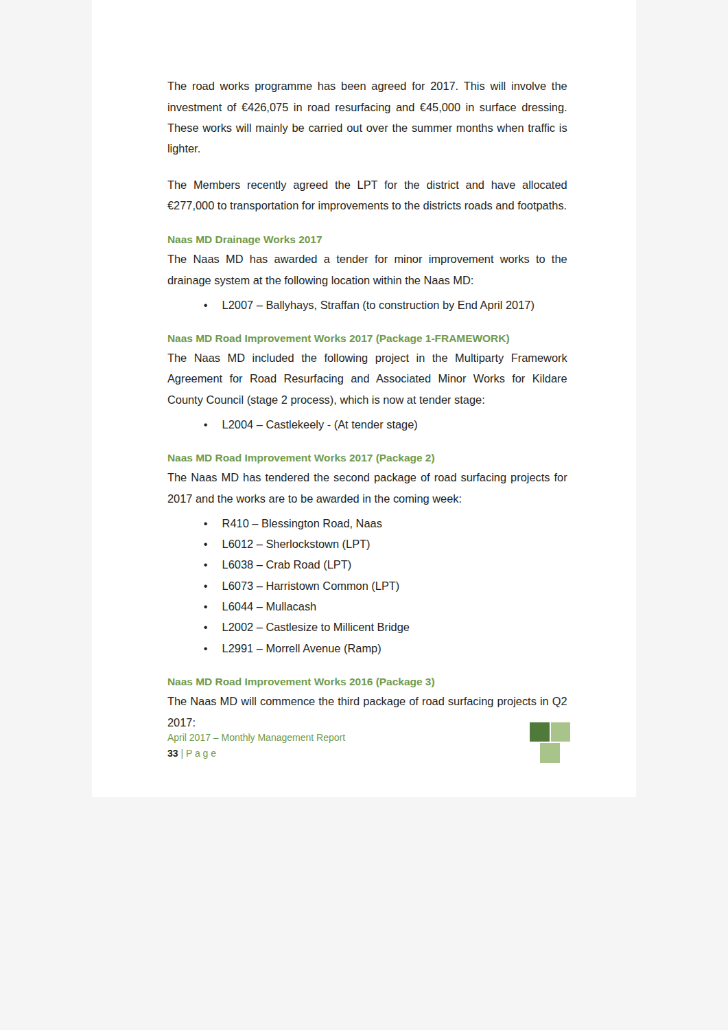The road works programme has been agreed for 2017. This will involve the investment of €426,075 in road resurfacing and €45,000 in surface dressing. These works will mainly be carried out over the summer months when traffic is lighter.
The Members recently agreed the LPT for the district and have allocated €277,000 to transportation for improvements to the districts roads and footpaths.
Naas MD Drainage Works 2017
The Naas MD has awarded a tender for minor improvement works to the drainage system at the following location within the Naas MD:
L2007 – Ballyhays, Straffan (to construction by End April 2017)
Naas MD Road Improvement Works 2017 (Package 1-FRAMEWORK)
The Naas MD included the following project in the Multiparty Framework Agreement for Road Resurfacing and Associated Minor Works for Kildare County Council (stage 2 process), which is now at tender stage:
L2004 – Castlekeely - (At tender stage)
Naas MD Road Improvement Works 2017 (Package 2)
The Naas MD has tendered the second package of road surfacing projects for 2017 and the works are to be awarded in the coming week:
R410 – Blessington Road, Naas
L6012 – Sherlockstown (LPT)
L6038 – Crab Road (LPT)
L6073 – Harristown Common (LPT)
L6044 – Mullacash
L2002 – Castlesize to Millicent Bridge
L2991 – Morrell Avenue (Ramp)
Naas MD Road Improvement Works 2016 (Package 3)
The Naas MD will commence the third package of road surfacing projects in Q2 2017:
April 2017 – Monthly Management Report
33 | P a g e